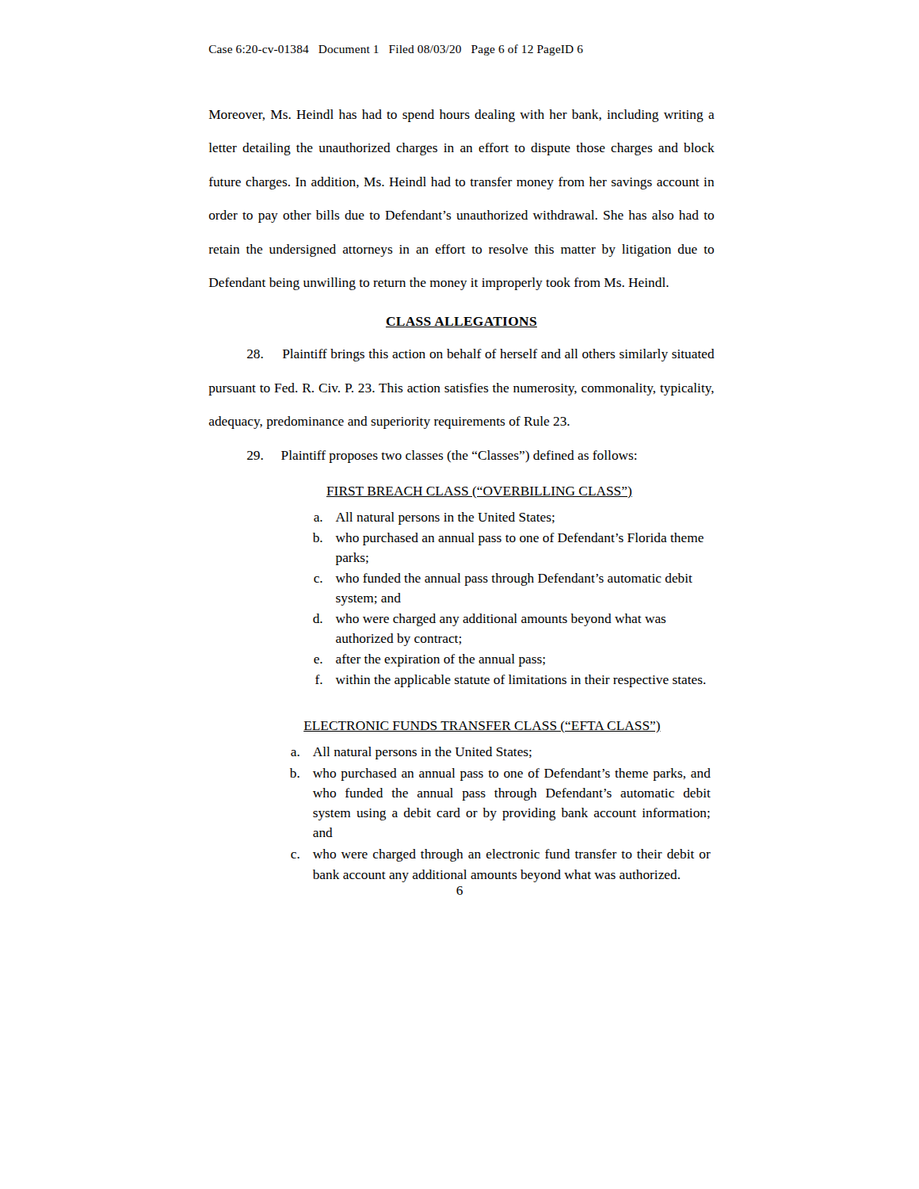Case 6:20-cv-01384 Document 1 Filed 08/03/20 Page 6 of 12 PageID 6
Moreover, Ms. Heindl has had to spend hours dealing with her bank, including writing a letter detailing the unauthorized charges in an effort to dispute those charges and block future charges. In addition, Ms. Heindl had to transfer money from her savings account in order to pay other bills due to Defendant’s unauthorized withdrawal. She has also had to retain the undersigned attorneys in an effort to resolve this matter by litigation due to Defendant being unwilling to return the money it improperly took from Ms. Heindl.
CLASS ALLEGATIONS
28. Plaintiff brings this action on behalf of herself and all others similarly situated pursuant to Fed. R. Civ. P. 23. This action satisfies the numerosity, commonality, typicality, adequacy, predominance and superiority requirements of Rule 23.
29. Plaintiff proposes two classes (the “Classes”) defined as follows:
FIRST BREACH CLASS (“OVERBILLING CLASS”)
All natural persons in the United States;
who purchased an annual pass to one of Defendant’s Florida theme parks;
who funded the annual pass through Defendant’s automatic debit system; and
who were charged any additional amounts beyond what was authorized by contract;
after the expiration of the annual pass;
within the applicable statute of limitations in their respective states.
ELECTRONIC FUNDS TRANSFER CLASS (“EFTA CLASS”)
All natural persons in the United States;
who purchased an annual pass to one of Defendant’s theme parks, and who funded the annual pass through Defendant’s automatic debit system using a debit card or by providing bank account information; and
who were charged through an electronic fund transfer to their debit or bank account any additional amounts beyond what was authorized.
6